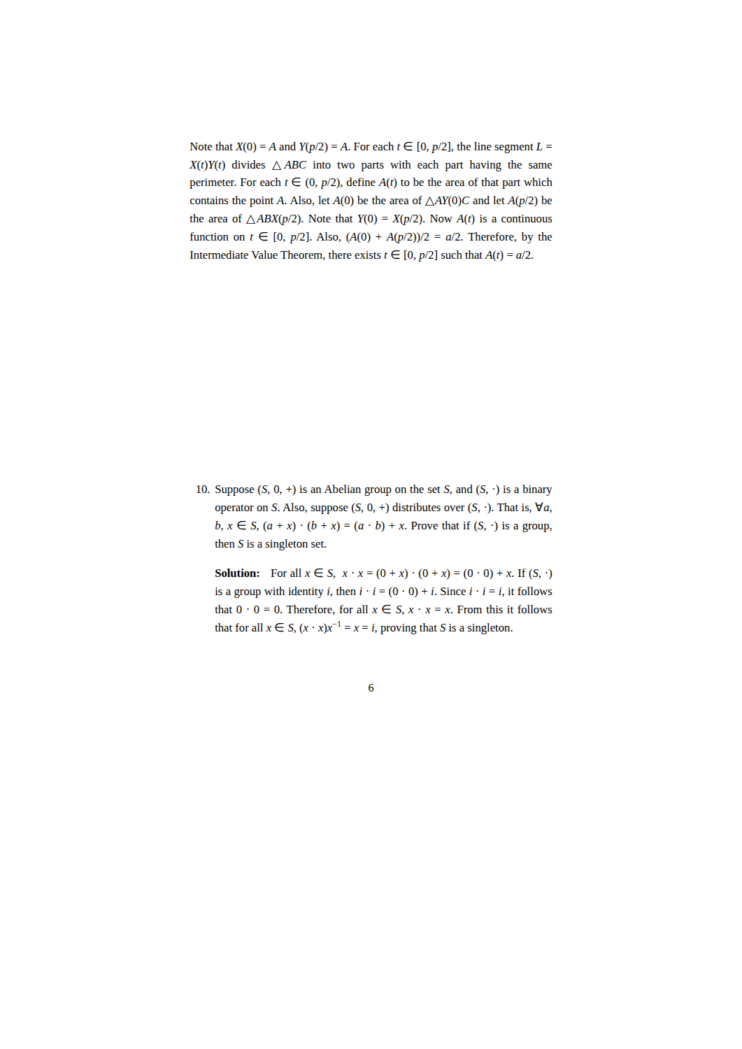Note that X(0) = A and Y(p/2) = A. For each t ∈ [0, p/2], the line segment L = X(t)Y(t) divides △ABC into two parts with each part having the same perimeter. For each t ∈ (0, p/2), define A(t) to be the area of that part which contains the point A. Also, let A(0) be the area of △AY(0)C and let A(p/2) be the area of △ABX(p/2). Note that Y(0) = X(p/2). Now A(t) is a continuous function on t ∈ [0, p/2]. Also, (A(0) + A(p/2))/2 = a/2. Therefore, by the Intermediate Value Theorem, there exists t ∈ [0, p/2] such that A(t) = a/2.
10.
Suppose (S, 0, +) is an Abelian group on the set S, and (S, ·) is a binary operator on S. Also, suppose (S, 0, +) distributes over (S, ·). That is, ∀a, b, x ∈ S, (a + x) · (b + x) = (a · b) + x. Prove that if (S, ·) is a group, then S is a singleton set.
Solution: For all x ∈ S, x · x = (0 + x) · (0 + x) = (0 · 0) + x. If (S, ·) is a group with identity i, then i · i = (0 · 0) + i. Since i · i = i, it follows that 0 · 0 = 0. Therefore, for all x ∈ S, x · x = x. From this it follows that for all x ∈ S, (x · x)x−1 = x = i, proving that S is a singleton.
6